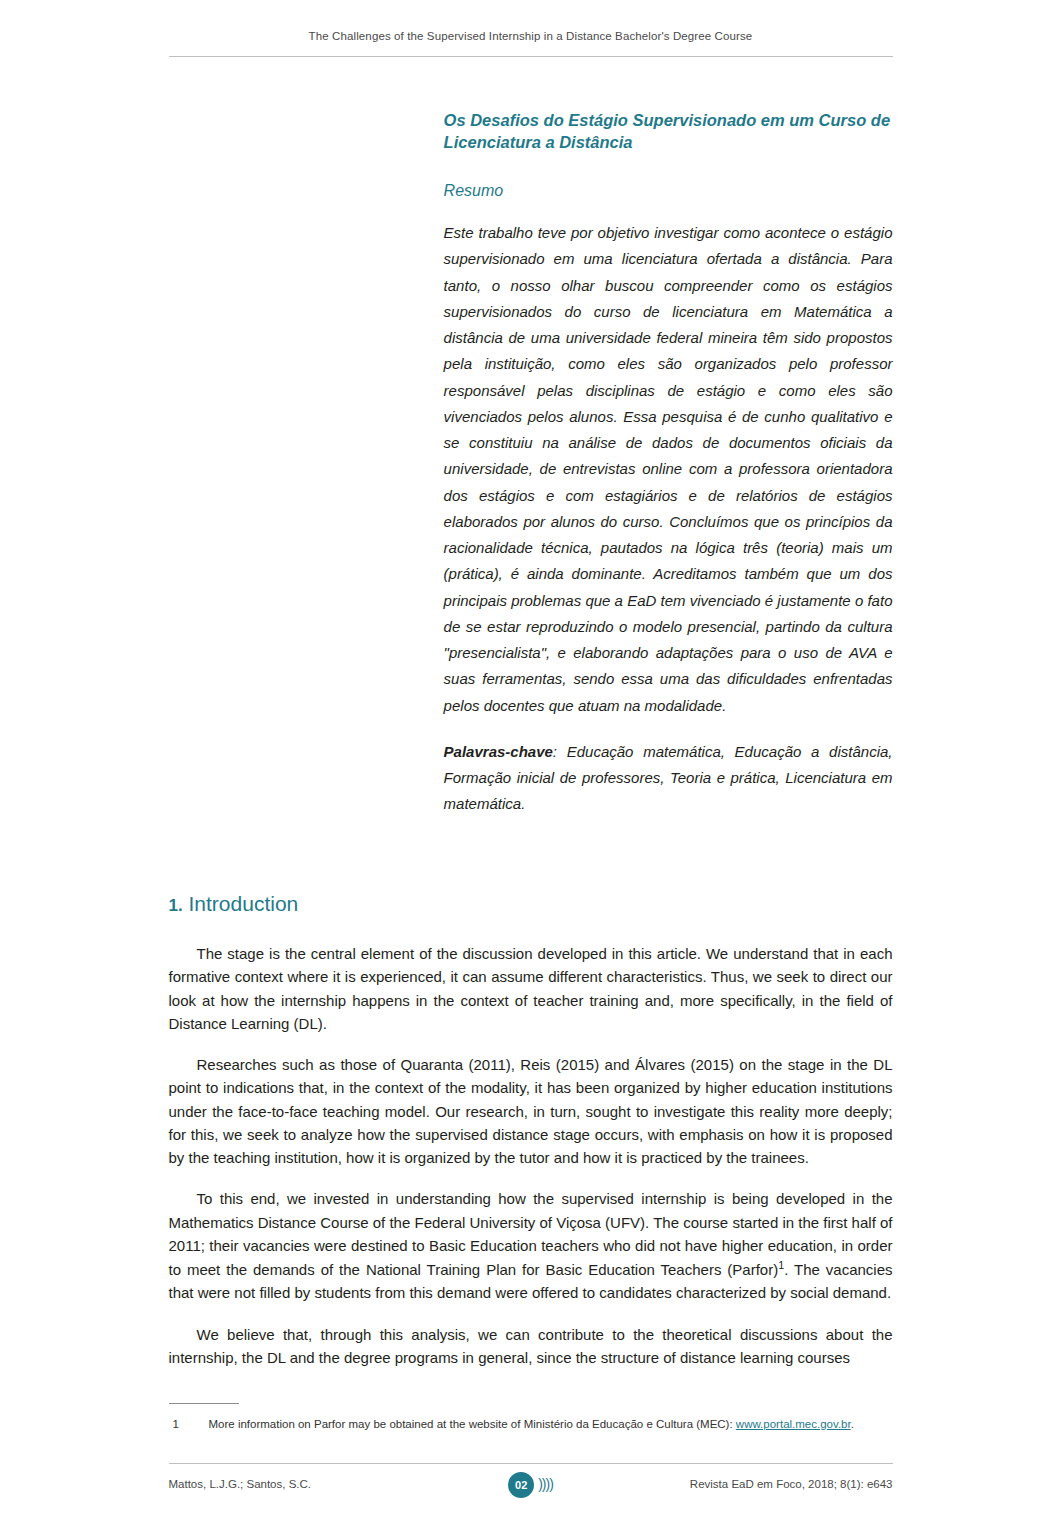The Challenges of the Supervised Internship in a Distance Bachelor's Degree Course
Os Desafios do Estágio Supervisionado em um Curso de Licenciatura a Distância
Resumo
Este trabalho teve por objetivo investigar como acontece o estágio supervisionado em uma licenciatura ofertada a distância. Para tanto, o nosso olhar buscou compreender como os estágios supervisionados do curso de licenciatura em Matemática a distância de uma universidade federal mineira têm sido propostos pela instituição, como eles são organizados pelo professor responsável pelas disciplinas de estágio e como eles são vivenciados pelos alunos. Essa pesquisa é de cunho qualitativo e se constituiu na análise de dados de documentos oficiais da universidade, de entrevistas online com a professora orientadora dos estágios e com estagiários e de relatórios de estágios elaborados por alunos do curso. Concluímos que os princípios da racionalidade técnica, pautados na lógica três (teoria) mais um (prática), é ainda dominante. Acreditamos também que um dos principais problemas que a EaD tem vivenciado é justamente o fato de se estar reproduzindo o modelo presencial, partindo da cultura "presencialista", e elaborando adaptações para o uso de AVA e suas ferramentas, sendo essa uma das dificuldades enfrentadas pelos docentes que atuam na modalidade.
Palavras-chave: Educação matemática, Educação a distância, Formação inicial de professores, Teoria e prática, Licenciatura em matemática.
1. Introduction
The stage is the central element of the discussion developed in this article. We understand that in each formative context where it is experienced, it can assume different characteristics. Thus, we seek to direct our look at how the internship happens in the context of teacher training and, more specifically, in the field of Distance Learning (DL).
Researches such as those of Quaranta (2011), Reis (2015) and Álvares (2015) on the stage in the DL point to indications that, in the context of the modality, it has been organized by higher education institutions under the face-to-face teaching model. Our research, in turn, sought to investigate this reality more deeply; for this, we seek to analyze how the supervised distance stage occurs, with emphasis on how it is proposed by the teaching institution, how it is organized by the tutor and how it is practiced by the trainees.
To this end, we invested in understanding how the supervised internship is being developed in the Mathematics Distance Course of the Federal University of Viçosa (UFV). The course started in the first half of 2011; their vacancies were destined to Basic Education teachers who did not have higher education, in order to meet the demands of the National Training Plan for Basic Education Teachers (Parfor)1. The vacancies that were not filled by students from this demand were offered to candidates characterized by social demand.
We believe that, through this analysis, we can contribute to the theoretical discussions about the internship, the DL and the degree programs in general, since the structure of distance learning courses
1 More information on Parfor may be obtained at the website of Ministério da Educação e Cultura (MEC): www.portal.mec.gov.br.
Mattos, L.J.G.; Santos, S.C.
02))))
Revista EaD em Foco, 2018; 8(1): e643